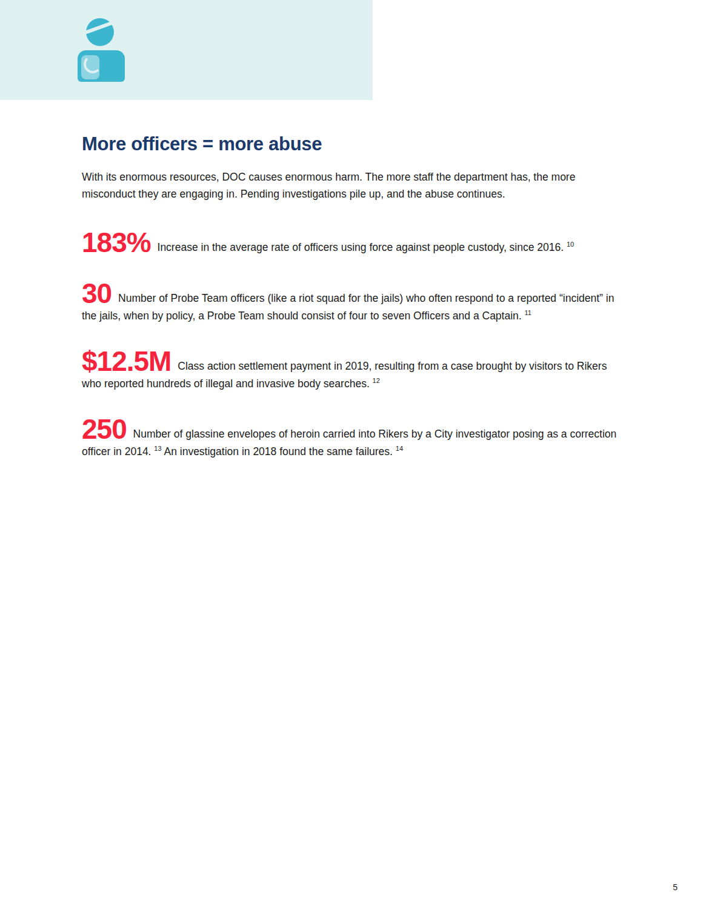More officers = more abuse
With its enormous resources, DOC causes enormous harm. The more staff the department has, the more misconduct they are engaging in. Pending investigations pile up, and the abuse continues.
183% Increase in the average rate of officers using force against people custody, since 2016. 10
30 Number of Probe Team officers (like a riot squad for the jails) who often respond to a reported “incident” in the jails, when by policy, a Probe Team should consist of four to seven Officers and a Captain. 11
$12.5M Class action settlement payment in 2019, resulting from a case brought by visitors to Rikers who reported hundreds of illegal and invasive body searches. 12
250 Number of glassine envelopes of heroin carried into Rikers by a City investigator posing as a correction officer in 2014. 13 An investigation in 2018 found the same failures. 14
5